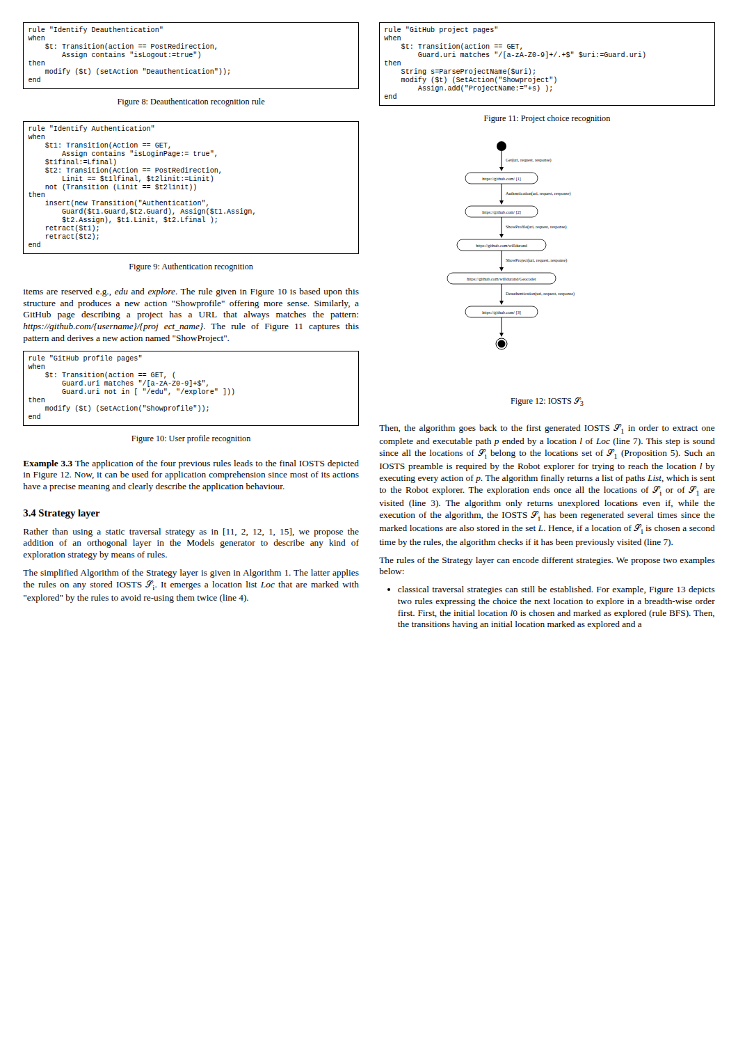rule "Identify Deauthentication"
when
    $t: Transition(action == PostRedirection,
        Assign contains "isLogout:=true")
then
    modify ($t) (setAction "Deauthentication"));
end
Figure 8: Deauthentication recognition rule
rule "Identify Authentication"
when
    $t1: Transition(Action == GET,
        Assign contains "isLoginPage:= true",
    $t1final:=Lfinal)
    $t2: Transition(Action == PostRedirection,
        Linit == $t1lfinal, $t2linit:=Linit)
    not (Transition (Linit == $t2linit))
then
    insert(new Transition("Authentication",
        Guard($t1.Guard,$t2.Guard), Assign($t1.Assign,
        $t2.Assign), $t1.Linit, $t2.Lfinal );
    retract($t1);
    retract($t2);
end
Figure 9: Authentication recognition
items are reserved e.g., edu and explore. The rule given in Figure 10 is based upon this structure and produces a new action "Showprofile" offering more sense. Similarly, a GitHub page describing a project has a URL that always matches the pattern: https://github.com/{username}/{proj ect_name}. The rule of Figure 11 captures this pattern and derives a new action named "ShowProject".
rule "GitHub profile pages"
when
    $t: Transition(action == GET, (
        Guard.uri matches "/[a-zA-Z0-9]+$",
        Guard.uri not in [ "/edu", "/explore" ]))
then
    modify ($t) (SetAction("Showprofile"));
end
Figure 10: User profile recognition
Example 3.3 The application of the four previous rules leads to the final IOSTS depicted in Figure 12. Now, it can be used for application comprehension since most of its actions have a precise meaning and clearly describe the application behaviour.
3.4 Strategy layer
Rather than using a static traversal strategy as in [11, 2, 12, 1, 15], we propose the addition of an orthogonal layer in the Models generator to describe any kind of exploration strategy by means of rules.
The simplified Algorithm of the Strategy layer is given in Algorithm 1. The latter applies the rules on any stored IOSTS 𝒮i. It emerges a location list Loc that are marked with "explored" by the rules to avoid re-using them twice (line 4).
rule "GitHub project pages"
when
    $t: Transition(action == GET,
        Guard.uri matches "/[a-zA-Z0-9]+/.+$" $uri:=Guard.uri)
then
    String s=ParseProjectName($uri);
    modify ($t) (SetAction("Showproject")
        Assign.add("ProjectName:="+s) );
end
Figure 11: Project choice recognition
Get(uri, request, response) https://github.com/ [1] Authentication(uri, request, response) https://github.com/ [2] ShowProfile(uri, request, response) https://github.com/willdurand ShowProject(uri, request, response) https://github.com/willdurand/Geocoder Deauthentication(uri, request, response) https://github.com/ [3]
Figure 12: IOSTS 𝒮3
Then, the algorithm goes back to the first generated IOSTS 𝒮1 in order to extract one complete and executable path p ended by a location l of Loc (line 7). This step is sound since all the locations of 𝒮i belong to the locations set of 𝒮1 (Proposition 5). Such an IOSTS preamble is required by the Robot explorer for trying to reach the location l by executing every action of p. The algorithm finally returns a list of paths List, which is sent to the Robot explorer. The exploration ends once all the locations of 𝒮i or of 𝒮1 are visited (line 3). The algorithm only returns unexplored locations even if, while the execution of the algorithm, the IOSTS 𝒮i has been regenerated several times since the marked locations are also stored in the set L. Hence, if a location of 𝒮i is chosen a second time by the rules, the algorithm checks if it has been previously visited (line 7).
The rules of the Strategy layer can encode different strategies. We propose two examples below:
classical traversal strategies can still be established. For example, Figure 13 depicts two rules expressing the choice the next location to explore in a breadth-wise order first. First, the initial location l0 is chosen and marked as explored (rule BFS). Then, the transitions having an initial location marked as explored and a